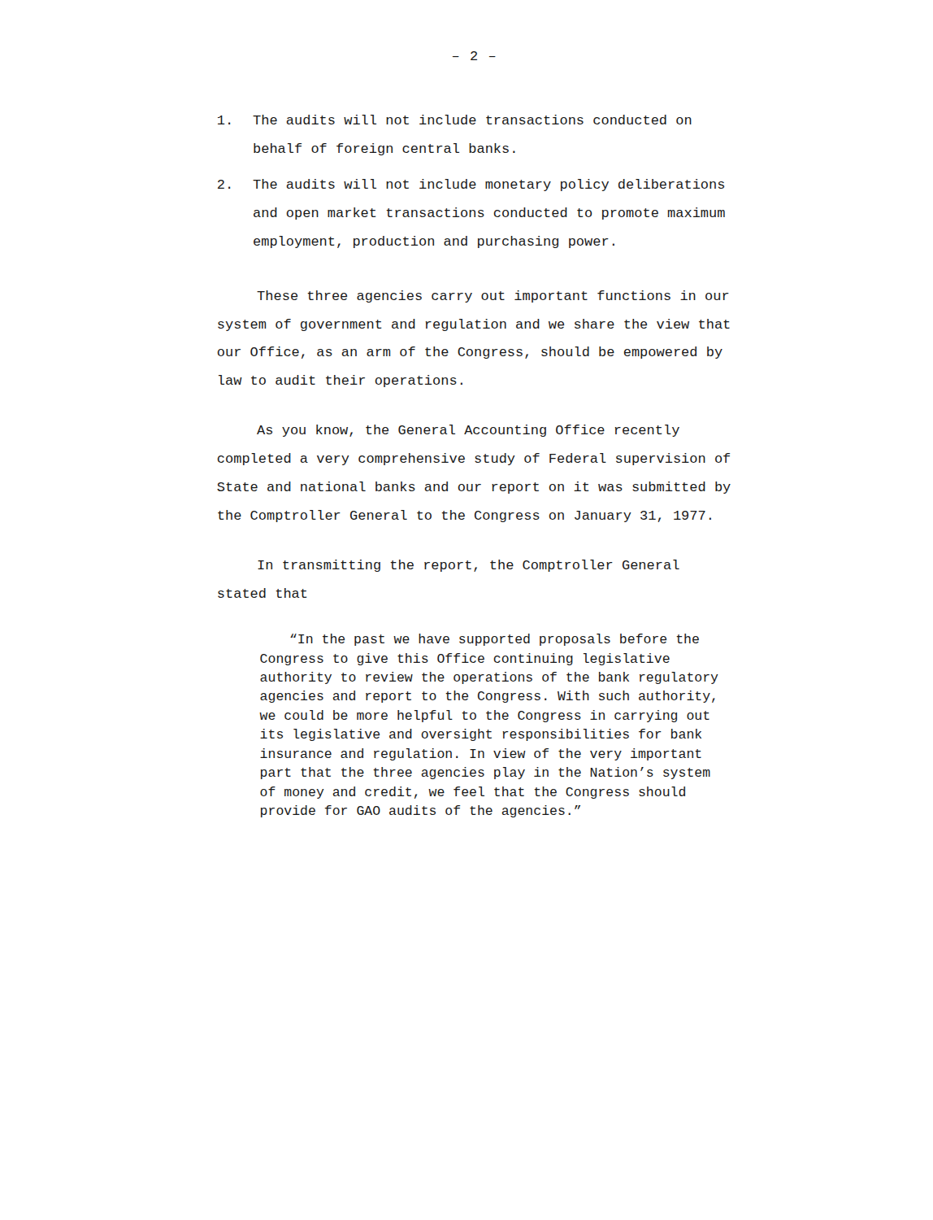– 2 –
1. The audits will not include transactions conducted on behalf of foreign central banks.
2. The audits will not include monetary policy delibera­tions and open market transactions conducted to promote maximum employment, production and purchasing power.
These three agencies carry out important functions in our system of government and regulation and we share the view that our Office, as an arm of the Congress, should be empowered by law to audit their operations.
As you know, the General Accounting Office recently completed a very comprehensive study of Federal super­vision of State and national banks and our report on it was submitted by the Comptroller General to the Congress on January 31, 1977.
In transmitting the report, the Comptroller General stated that
“In the past we have supported proposals before the Congress to give this Office continuing legis­lative authority to review the operations of the bank regulatory agencies and report to the Congress. With such authority, we could be more helpful to the Congress in carrying out its legislative and over­sight responsibilities for bank insurance and regu­lation. In view of the very important part that the three agencies play in the Nation’s system of money and credit, we feel that the Congress should provide for GAO audits of the agencies.”